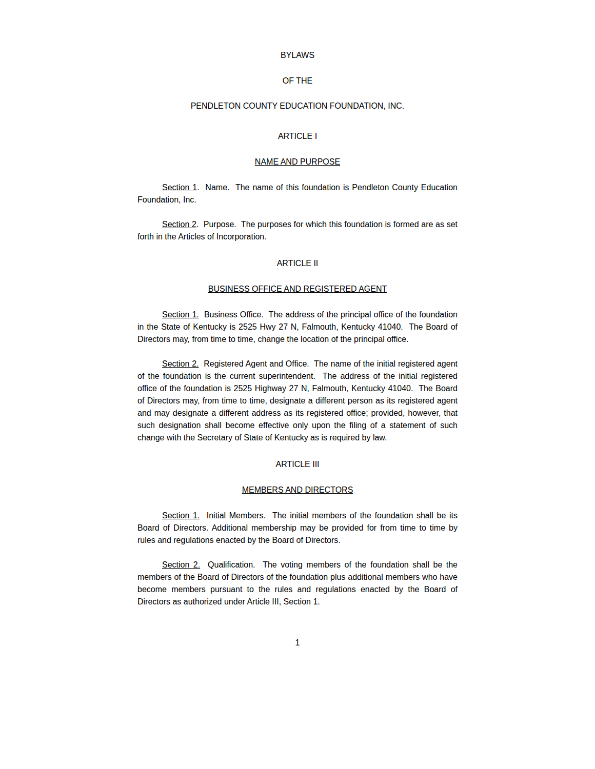BYLAWS
OF THE
PENDLETON COUNTY EDUCATION FOUNDATION, INC.
ARTICLE I
NAME AND PURPOSE
Section 1. Name. The name of this foundation is Pendleton County Education Foundation, Inc.
Section 2. Purpose. The purposes for which this foundation is formed are as set forth in the Articles of Incorporation.
ARTICLE II
BUSINESS OFFICE AND REGISTERED AGENT
Section 1. Business Office. The address of the principal office of the foundation in the State of Kentucky is 2525 Hwy 27 N, Falmouth, Kentucky 41040. The Board of Directors may, from time to time, change the location of the principal office.
Section 2. Registered Agent and Office. The name of the initial registered agent of the foundation is the current superintendent. The address of the initial registered office of the foundation is 2525 Highway 27 N, Falmouth, Kentucky 41040. The Board of Directors may, from time to time, designate a different person as its registered agent and may designate a different address as its registered office; provided, however, that such designation shall become effective only upon the filing of a statement of such change with the Secretary of State of Kentucky as is required by law.
ARTICLE III
MEMBERS AND DIRECTORS
Section 1. Initial Members. The initial members of the foundation shall be its Board of Directors. Additional membership may be provided for from time to time by rules and regulations enacted by the Board of Directors.
Section 2. Qualification. The voting members of the foundation shall be the members of the Board of Directors of the foundation plus additional members who have become members pursuant to the rules and regulations enacted by the Board of Directors as authorized under Article III, Section 1.
1